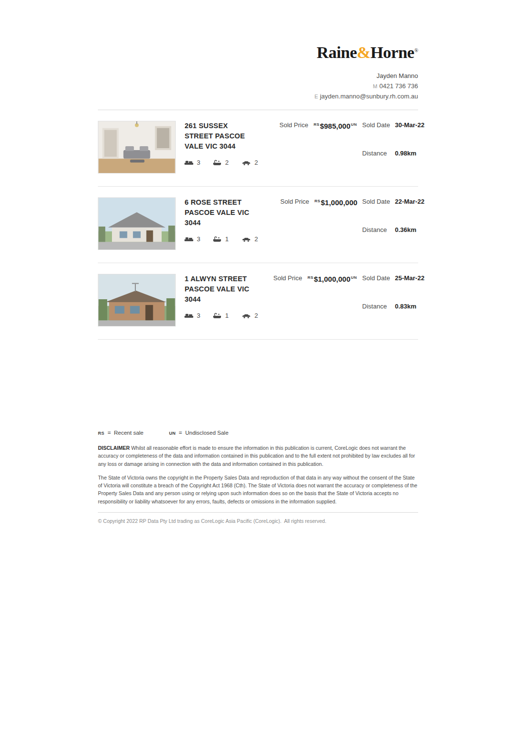Raine&Horne®
Jayden Manno
M0421 736 736
Ejayden.manno@sunbury.rh.com.au
261 SUSSEX STREET PASCOE VALE VIC 3044
3 2 2
Sold Price RS$985,000UN Sold Date 30-Mar-22 Distance 0.98km
6 ROSE STREET PASCOE VALE VIC 3044
3 1 2
Sold Price RS$1,000,000 Sold Date 22-Mar-22 Distance 0.36km
1 ALWYN STREET PASCOE VALE VIC 3044
3 1 2
Sold Price RS$1,000,000UN Sold Date 25-Mar-22 Distance 0.83km
RS = Recent sale UN = Undisclosed Sale
DISCLAIMER Whilst all reasonable effort is made to ensure the information in this publication is current, CoreLogic does not warrant the accuracy or completeness of the data and information contained in this publication and to the full extent not prohibited by law excludes all for any loss or damage arising in connection with the data and information contained in this publication.
The State of Victoria owns the copyright in the Property Sales Data and reproduction of that data in any way without the consent of the State of Victoria will constitute a breach of the Copyright Act 1968 (Cth). The State of Victoria does not warrant the accuracy or completeness of the Property Sales Data and any person using or relying upon such information does so on the basis that the State of Victoria accepts no responsibility or liability whatsoever for any errors, faults, defects or omissions in the information supplied.
© Copyright 2022 RP Data Pty Ltd trading as CoreLogic Asia Pacific (CoreLogic). All rights reserved.